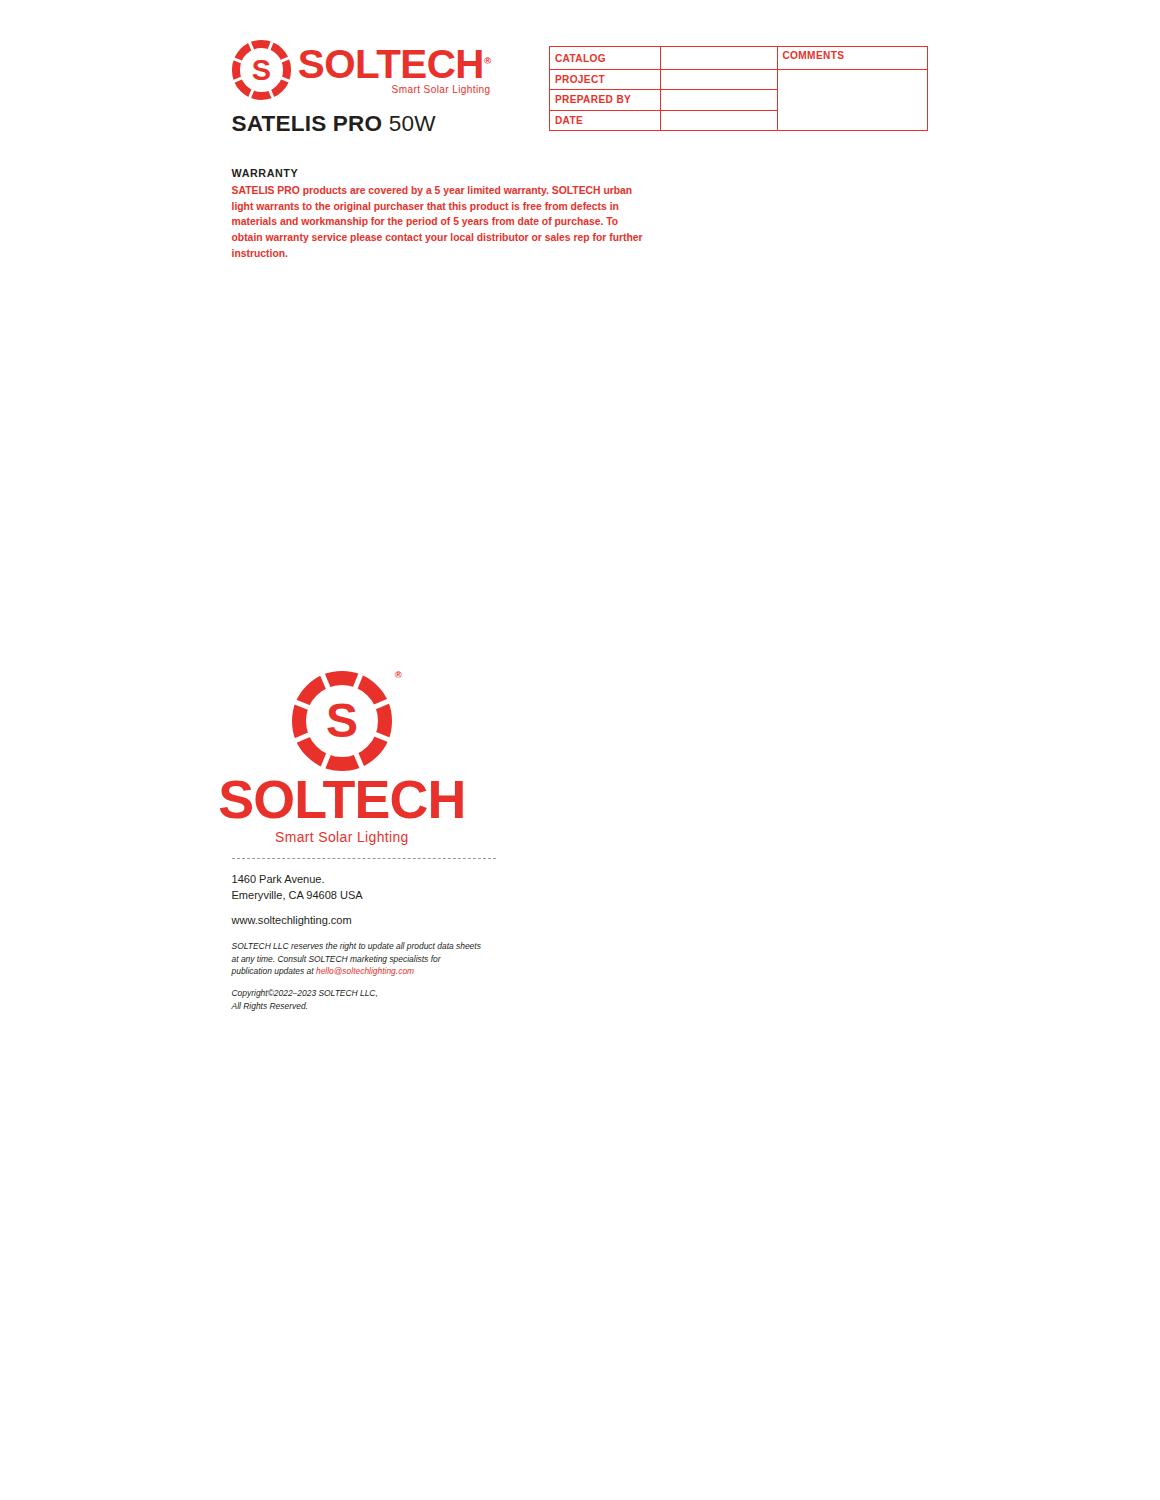S
SOLTECH®
Smart Solar Lighting
SATELIS PRO 50W
| CATALOG | | COMMENTS |
| PROJECT | | |
| PREPARED BY | |
| DATE | |
WARRANTY
SATELIS PRO products are covered by a 5 year limited warranty. SOLTECH urban light warrants to the original purchaser that this product is free from defects in materials and workmanship for the period of 5 years from date of purchase. To obtain warranty service please contact your local distributor or sales rep for further instruction.
S
®
SOLTECH
Smart Solar Lighting
1460 Park Avenue.
Emeryville, CA 94608 USA
www.soltechlighting.com
SOLTECH LLC reserves the right to update all product data sheets at any time. Consult SOLTECH marketing specialists for publication updates at hello@soltechlighting.com
Copyright©2022–2023 SOLTECH LLC,
All Rights Reserved.